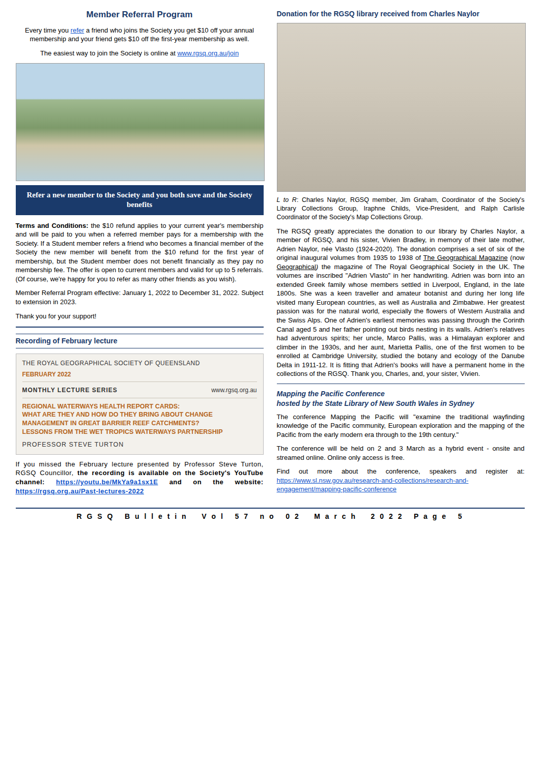Member Referral Program
Every time you refer a friend who joins the Society you get $10 off your annual membership and your friend gets $10 off the first-year membership as well.
The easiest way to join the Society is online at www.rgsq.org.au/join
Refer a new member to the Society and you both save and the Society benefits
Terms and Conditions: the $10 refund applies to your current year's membership and will be paid to you when a referred member pays for a membership with the Society. If a Student member refers a friend who becomes a financial member of the Society the new member will benefit from the $10 refund for the first year of membership, but the Student member does not benefit financially as they pay no membership fee. The offer is open to current members and valid for up to 5 referrals. (Of course, we're happy for you to refer as many other friends as you wish).
Member Referral Program effective: January 1, 2022 to December 31, 2022. Subject to extension in 2023.
Thank you for your support!
Recording of February lecture
THE ROYAL GEOGRAPHICAL SOCIETY OF QUEENSLAND
FEBRUARY 2022
MONTHLY LECTURE SERIES www.rgsq.org.au
REGIONAL WATERWAYS HEALTH REPORT CARDS:
WHAT ARE THEY AND HOW DO THEY BRING ABOUT CHANGE MANAGEMENT IN GREAT BARRIER REEF CATCHMENTS?
LESSONS FROM THE WET TROPICS WATERWAYS PARTNERSHIP
PROFESSOR STEVE TURTON
If you missed the February lecture presented by Professor Steve Turton, RGSQ Councillor, the recording is available on the Society's YouTube channel: https://youtu.be/MkYa9a1sx1E and on the website: https://rgsq.org.au/Past-lectures-2022
Donation for the RGSQ library received from Charles Naylor
L to R: Charles Naylor, RGSQ member, Jim Graham, Coordinator of the Society's Library Collections Group, Iraphne Childs, Vice-President, and Ralph Carlisle Coordinator of the Society's Map Collections Group.
The RGSQ greatly appreciates the donation to our library by Charles Naylor, a member of RGSQ, and his sister, Vivien Bradley, in memory of their late mother, Adrien Naylor, née Vlasto (1924-2020). The donation comprises a set of six of the original inaugural volumes from 1935 to 1938 of The Geographical Magazine (now Geographical) the magazine of The Royal Geographical Society in the UK. The volumes are inscribed "Adrien Vlasto" in her handwriting. Adrien was born into an extended Greek family whose members settled in Liverpool, England, in the late 1800s. She was a keen traveller and amateur botanist and during her long life visited many European countries, as well as Australia and Zimbabwe. Her greatest passion was for the natural world, especially the flowers of Western Australia and the Swiss Alps. One of Adrien's earliest memories was passing through the Corinth Canal aged 5 and her father pointing out birds nesting in its walls. Adrien's relatives had adventurous spirits; her uncle, Marco Pallis, was a Himalayan explorer and climber in the 1930s, and her aunt, Marietta Pallis, one of the first women to be enrolled at Cambridge University, studied the botany and ecology of the Danube Delta in 1911-12. It is fitting that Adrien's books will have a permanent home in the collections of the RGSQ. Thank you, Charles, and, your sister, Vivien.
Mapping the Pacific Conference
hosted by the State Library of New South Wales in Sydney
The conference Mapping the Pacific will "examine the traditional wayfinding knowledge of the Pacific community, European exploration and the mapping of the Pacific from the early modern era through to the 19th century."
The conference will be held on 2 and 3 March as a hybrid event - onsite and streamed online. Online only access is free.
Find out more about the conference, speakers and register at: https://www.sl.nsw.gov.au/research-and-collections/research-and-engagement/mapping-pacific-conference
R G S Q B u l l e t i n V o l 5 7 n o 0 2 M a r c h 2 0 2 2 P a g e 5